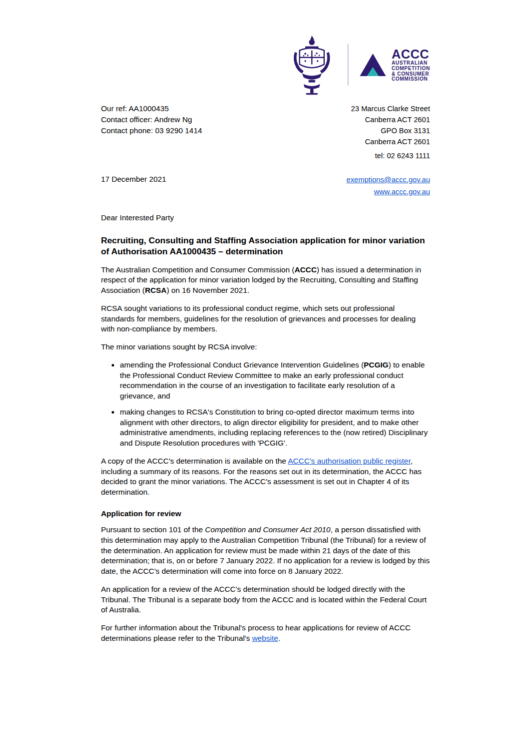ACCC AUSTRALIAN COMPETITION & CONSUMER COMMISSION
Our ref: AA1000435
Contact officer: Andrew Ng
Contact phone: 03 9290 1414
23 Marcus Clarke Street
Canberra ACT 2601
GPO Box 3131
Canberra ACT 2601
tel: 02 6243 1111
17 December 2021
exemptions@accc.gov.au
www.accc.gov.au
Dear Interested Party
Recruiting, Consulting and Staffing Association application for minor variation of Authorisation AA1000435 – determination
The Australian Competition and Consumer Commission (ACCC) has issued a determination in respect of the application for minor variation lodged by the Recruiting, Consulting and Staffing Association (RCSA) on 16 November 2021.
RCSA sought variations to its professional conduct regime, which sets out professional standards for members, guidelines for the resolution of grievances and processes for dealing with non-compliance by members.
The minor variations sought by RCSA involve:
amending the Professional Conduct Grievance Intervention Guidelines (PCGIG) to enable the Professional Conduct Review Committee to make an early professional conduct recommendation in the course of an investigation to facilitate early resolution of a grievance, and
making changes to RCSA's Constitution to bring co-opted director maximum terms into alignment with other directors, to align director eligibility for president, and to make other administrative amendments, including replacing references to the (now retired) Disciplinary and Dispute Resolution procedures with 'PCGIG'.
A copy of the ACCC's determination is available on the ACCC's authorisation public register, including a summary of its reasons. For the reasons set out in its determination, the ACCC has decided to grant the minor variations. The ACCC's assessment is set out in Chapter 4 of its determination.
Application for review
Pursuant to section 101 of the Competition and Consumer Act 2010, a person dissatisfied with this determination may apply to the Australian Competition Tribunal (the Tribunal) for a review of the determination. An application for review must be made within 21 days of the date of this determination; that is, on or before 7 January 2022. If no application for a review is lodged by this date, the ACCC's determination will come into force on 8 January 2022.
An application for a review of the ACCC's determination should be lodged directly with the Tribunal. The Tribunal is a separate body from the ACCC and is located within the Federal Court of Australia.
For further information about the Tribunal's process to hear applications for review of ACCC determinations please refer to the Tribunal's website.